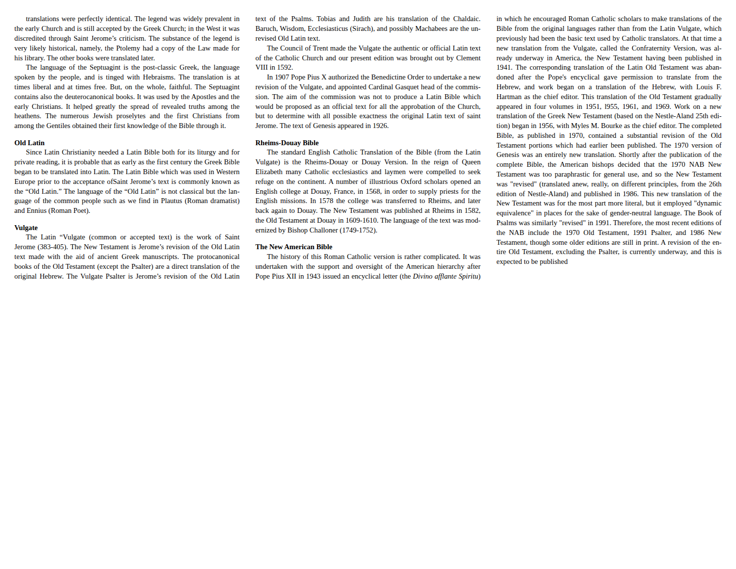translations were perfectly identical. The legend was widely prevalent in the early Church and is still accepted by the Greek Church; in the West it was discredited through Saint Jerome’s criticism. The substance of the legend is very likely historical, namely, the Ptolemy had a copy of the Law made for his library. The other books were translated later.
The language of the Septuagint is the post-classic Greek, the language spoken by the people, and is tinged with Hebraisms. The translation is at times liberal and at times free. But, on the whole, faithful. The Septuagint contains also the deuterocanonical books. It was used by the Apostles and the early Christians. It helped greatly the spread of revealed truths among the heathens. The numerous Jewish proselytes and the first Christians from among the Gentiles obtained their first knowledge of the Bible through it.
Old Latin
Since Latin Christianity needed a Latin Bible both for its liturgy and for private reading, it is probable that as early as the first century the Greek Bible began to be translated into Latin. The Latin Bible which was used in Western Europe prior to the acceptance ofSaint Jerome’s text is commonly known as the “Old Latin.” The language of the “Old Latin” is not classical but the language of the common people such as we find in Plautus (Roman dramatist) and Ennius (Roman Poet).
Vulgate
The Latin “Vulgate (common or accepted text) is the work of Saint Jerome (383-405). The New Testament is Jerome’s revision of the Old Latin text made with the aid of ancient Greek manuscripts. The protocanonical books of the Old Testament (except the Psalter) are a direct translation of the original Hebrew. The Vulgate Psalter is Jerome’s revision of the Old Latin text of the Psalms. Tobias and Judith are his translation of the Chaldaic. Baruch, Wisdom, Ecclesiasticus (Sirach), and possibly Machabees are the unrevised Old Latin text.
The Council of Trent made the Vulgate the authentic or official Latin text of the Catholic Church and our present edition was brought out by Clement VIII in 1592.
In 1907 Pope Pius X authorized the Benedictine Order to undertake a new revision of the Vulgate, and appointed Cardinal Gasquet head of the commission. The aim of the commission was not to produce a Latin Bible which would be proposed as an official text for all the approbation of the Church, but to determine with all possible exactness the original Latin text of saint Jerome. The text of Genesis appeared in 1926.
Rheims-Douay Bible
The standard English Catholic Translation of the Bible (from the Latin Vulgate) is the Rheims-Douay or Douay Version. In the reign of Queen Elizabeth many Catholic ecclesiastics and laymen were compelled to seek refuge on the continent. A number of illustrious Oxford scholars opened an English college at Douay, France, in 1568, in order to supply priests for the English missions. In 1578 the college was transferred to Rheims, and later back again to Douay. The New Testament was published at Rheims in 1582, the Old Testament at Douay in 1609-1610. The language of the text was modernized by Bishop Challoner (1749-1752).
The New American Bible
The history of this Roman Catholic version is rather complicated. It was undertaken with the support and oversight of the American hierarchy after Pope Pius XII in 1943 issued an encyclical letter (the Divino afflante Spiritu) in which he encouraged Roman Catholic scholars to make translations of the Bible from the original languages rather than from the Latin Vulgate, which previously had been the basic text used by Catholic translators. At that time a new translation from the Vulgate, called the Confraternity Version, was already underway in America, the New Testament having been published in 1941. The corresponding translation of the Latin Old Testament was abandoned after the Pope's encyclical gave permission to translate from the Hebrew, and work began on a translation of the Hebrew, with Louis F. Hartman as the chief editor. This translation of the Old Testament gradually appeared in four volumes in 1951, l955, 1961, and 1969. Work on a new translation of the Greek New Testament (based on the Nestle-Aland 25th edition) began in 1956, with Myles M. Bourke as the chief editor. The completed Bible, as published in 1970, contained a substantial revision of the Old Testament portions which had earlier been published. The 1970 version of Genesis was an entirely new translation. Shortly after the publication of the complete Bible, the American bishops decided that the 1970 NAB New Testament was too paraphrastic for general use, and so the New Testament was "revised" (translated anew, really, on different principles, from the 26th edition of Nestle-Aland) and published in 1986. This new translation of the New Testament was for the most part more literal, but it employed "dynamic equivalence" in places for the sake of gender-neutral language. The Book of Psalms was similarly "revised" in 1991. Therefore, the most recent editions of the NAB include the 1970 Old Testament, 1991 Psalter, and 1986 New Testament, though some older editions are still in print. A revision of the entire Old Testament, excluding the Psalter, is currently underway, and this is expected to be published